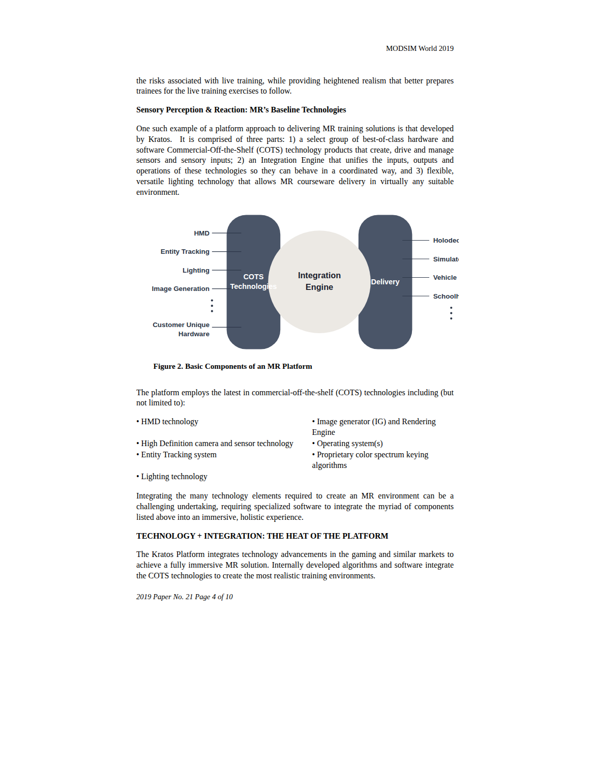MODSIM World 2019
the risks associated with live training, while providing heightened realism that better prepares trainees for the live training exercises to follow.
Sensory Perception & Reaction: MR’s Baseline Technologies
One such example of a platform approach to delivering MR training solutions is that developed by Kratos. It is comprised of three parts: 1) a select group of best-of-class hardware and software Commercial-Off-the-Shelf (COTS) technology products that create, drive and manage sensors and sensory inputs; 2) an Integration Engine that unifies the inputs, outputs and operations of these technologies so they can behave in a coordinated way, and 3) flexible, versatile lighting technology that allows MR courseware delivery in virtually any suitable environment.
HMD Entity Tracking Lighting Image Generation Customer Unique Hardware COTS Technologies Integration Engine Delivery Holodeck Simulator Vehicle Schoolhouse
Figure 2. Basic Components of an MR Platform
The platform employs the latest in commercial-off-the-shelf (COTS) technologies including (but not limited to):
| • HMD technology | • Image generator (IG) and Rendering Engine |
| • High Definition camera and sensor technology | • Operating system(s) |
| • Entity Tracking system | • Proprietary color spectrum keying algorithms |
| • Lighting technology | |
Integrating the many technology elements required to create an MR environment can be a challenging undertaking, requiring specialized software to integrate the myriad of components listed above into an immersive, holistic experience.
TECHNOLOGY + INTEGRATION: THE HEAT OF THE PLATFORM
The Kratos Platform integrates technology advancements in the gaming and similar markets to achieve a fully immersive MR solution. Internally developed algorithms and software integrate the COTS technologies to create the most realistic training environments.
2019 Paper No. 21 Page 4 of 10